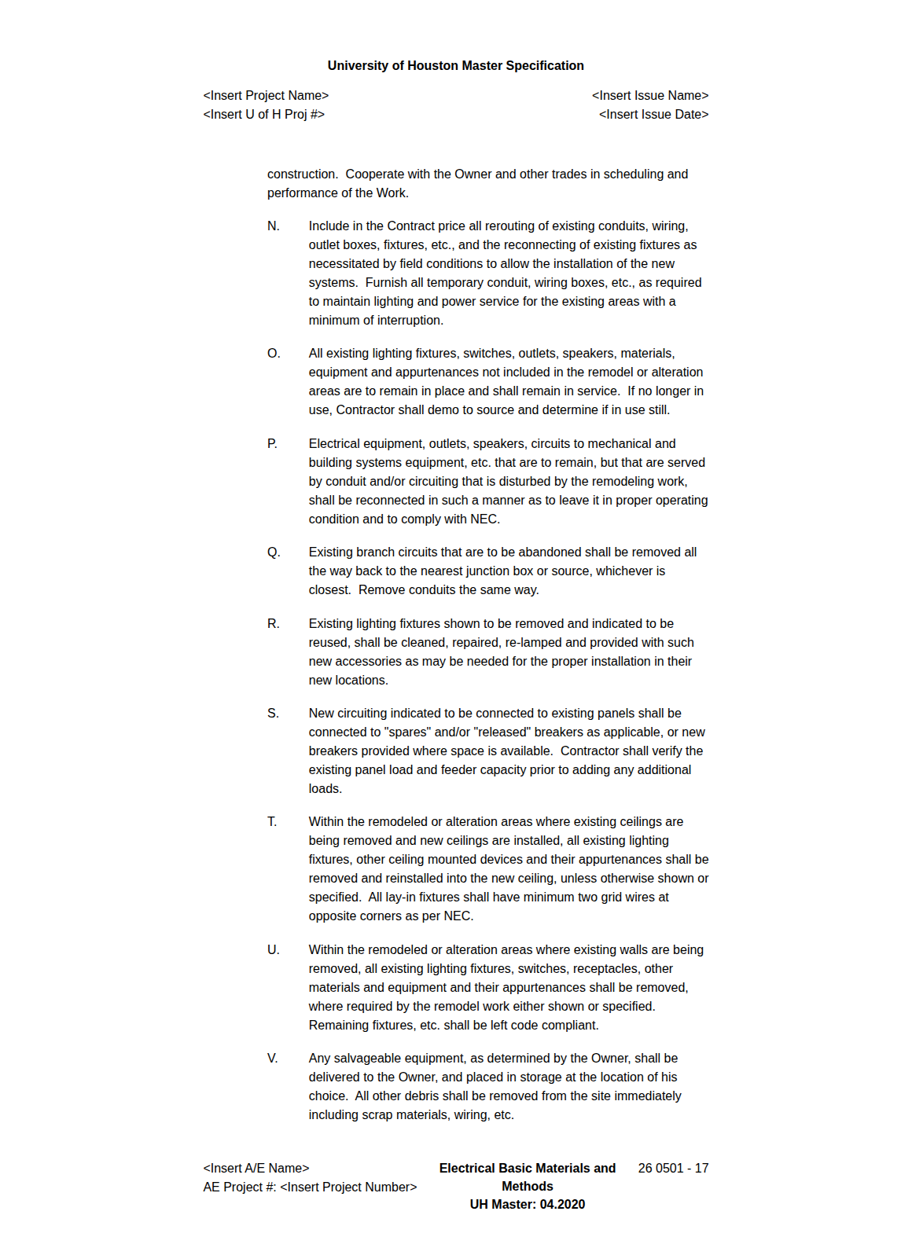University of Houston Master Specification
<Insert Project Name> <Insert Issue Name>
<Insert U of H Proj #> <Insert Issue Date>
construction. Cooperate with the Owner and other trades in scheduling and performance of the Work.
N. Include in the Contract price all rerouting of existing conduits, wiring, outlet boxes, fixtures, etc., and the reconnecting of existing fixtures as necessitated by field conditions to allow the installation of the new systems. Furnish all temporary conduit, wiring boxes, etc., as required to maintain lighting and power service for the existing areas with a minimum of interruption.
O. All existing lighting fixtures, switches, outlets, speakers, materials, equipment and appurtenances not included in the remodel or alteration areas are to remain in place and shall remain in service. If no longer in use, Contractor shall demo to source and determine if in use still.
P. Electrical equipment, outlets, speakers, circuits to mechanical and building systems equipment, etc. that are to remain, but that are served by conduit and/or circuiting that is disturbed by the remodeling work, shall be reconnected in such a manner as to leave it in proper operating condition and to comply with NEC.
Q. Existing branch circuits that are to be abandoned shall be removed all the way back to the nearest junction box or source, whichever is closest. Remove conduits the same way.
R. Existing lighting fixtures shown to be removed and indicated to be reused, shall be cleaned, repaired, re-lamped and provided with such new accessories as may be needed for the proper installation in their new locations.
S. New circuiting indicated to be connected to existing panels shall be connected to "spares" and/or "released" breakers as applicable, or new breakers provided where space is available. Contractor shall verify the existing panel load and feeder capacity prior to adding any additional loads.
T. Within the remodeled or alteration areas where existing ceilings are being removed and new ceilings are installed, all existing lighting fixtures, other ceiling mounted devices and their appurtenances shall be removed and reinstalled into the new ceiling, unless otherwise shown or specified. All lay-in fixtures shall have minimum two grid wires at opposite corners as per NEC.
U. Within the remodeled or alteration areas where existing walls are being removed, all existing lighting fixtures, switches, receptacles, other materials and equipment and their appurtenances shall be removed, where required by the remodel work either shown or specified. Remaining fixtures, etc. shall be left code compliant.
V. Any salvageable equipment, as determined by the Owner, shall be delivered to the Owner, and placed in storage at the location of his choice. All other debris shall be removed from the site immediately including scrap materials, wiring, etc.
<Insert A/E Name>
AE Project #: <Insert Project Number>
Electrical Basic Materials and Methods
UH Master: 04.2020
26 0501 - 17